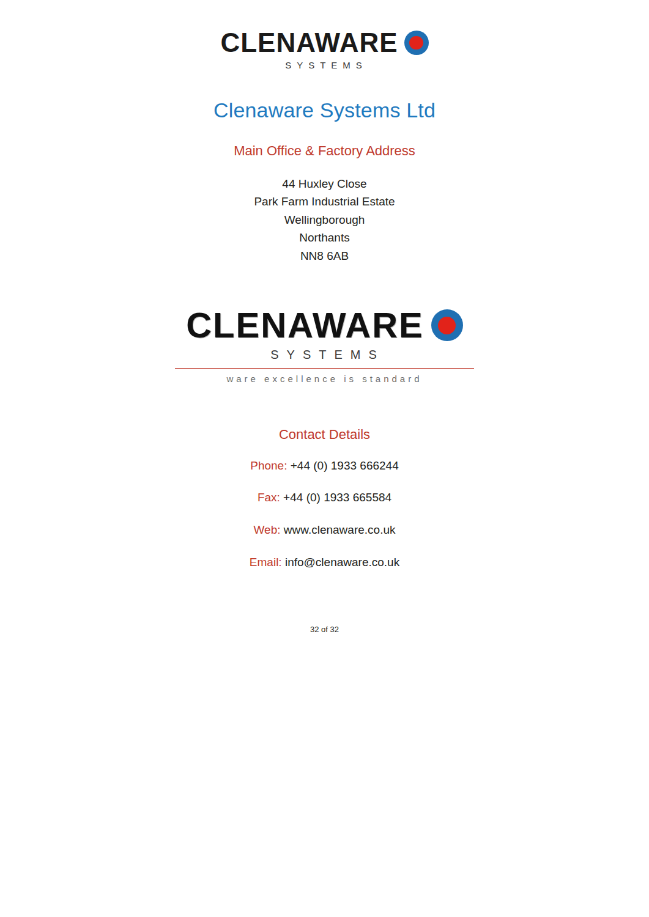CLENAWARE
SYSTEMS
Clenaware Systems Ltd
Main Office & Factory Address
44 Huxley Close
Park Farm Industrial Estate
Wellingborough
Northants
NN8 6AB
CLENAWARE
SYSTEMS
ware excellence is standard
Contact Details
Phone: +44 (0) 1933 666244
Fax: +44 (0) 1933 665584
Web: www.clenaware.co.uk
Email: info@clenaware.co.uk
32 of 32